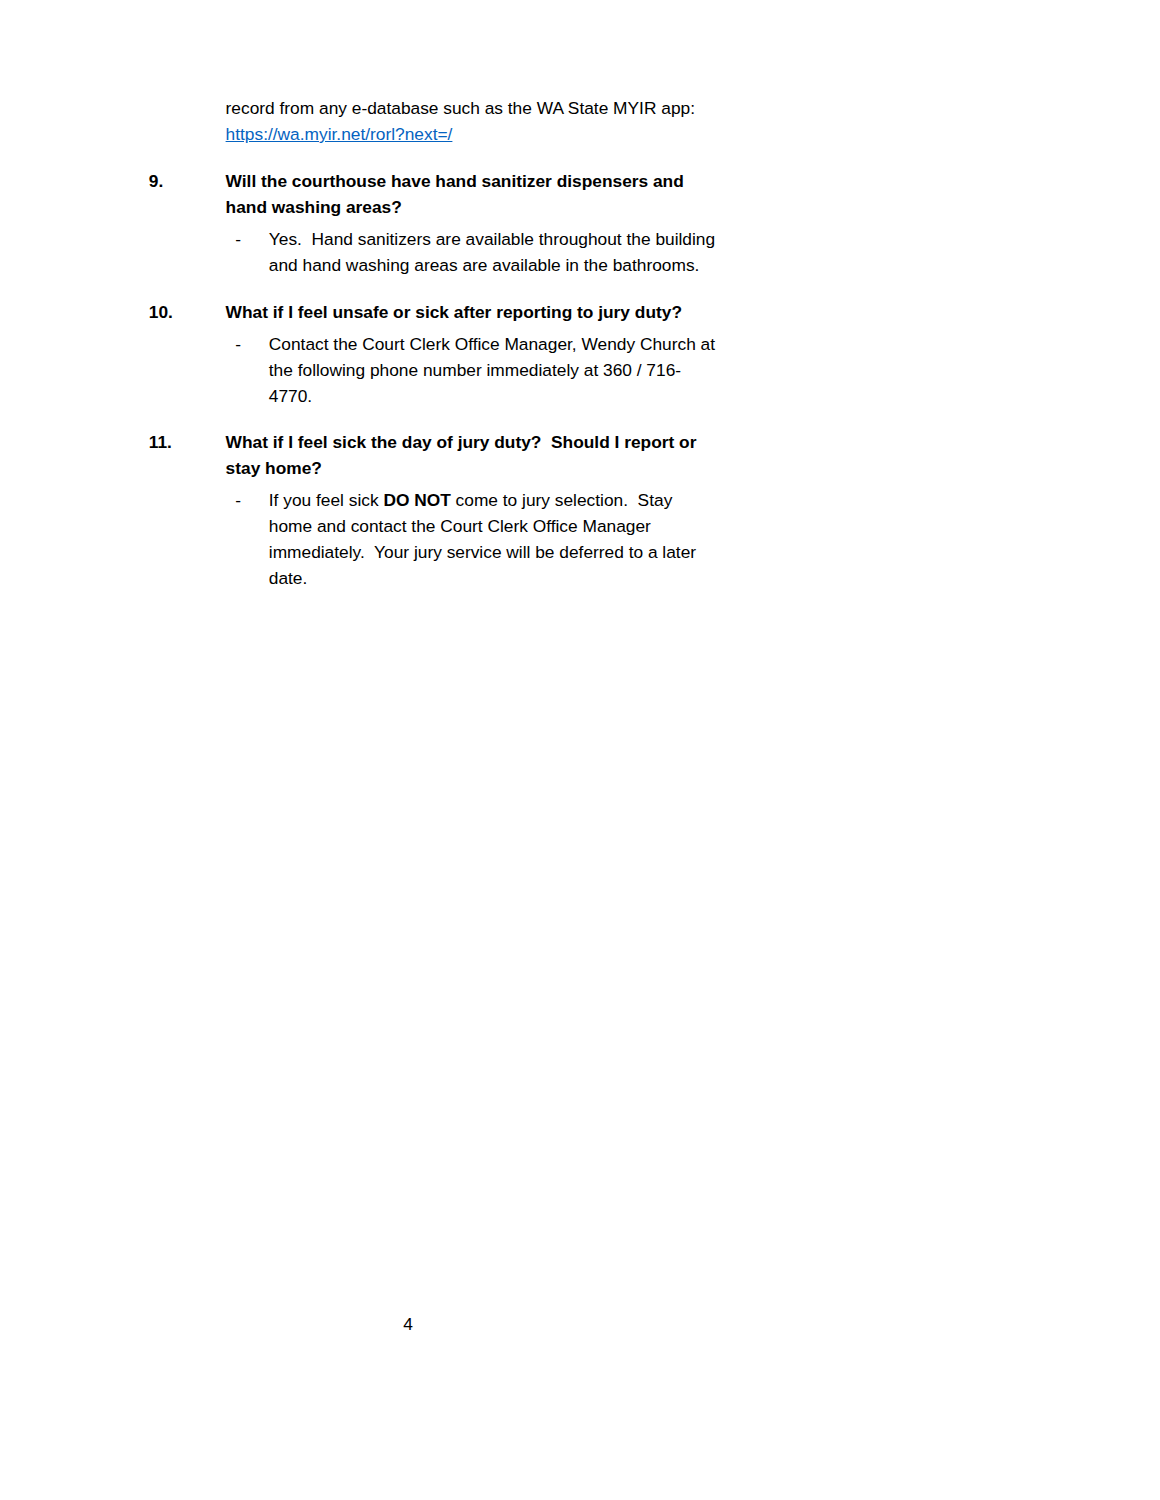record from any e-database such as the WA State MYIR app:
https://wa.myir.net/rorl?next=/
9. Will the courthouse have hand sanitizer dispensers and hand washing areas?
Yes. Hand sanitizers are available throughout the building and hand washing areas are available in the bathrooms.
10. What if I feel unsafe or sick after reporting to jury duty?
Contact the Court Clerk Office Manager, Wendy Church at the following phone number immediately at 360 / 716-4770.
11. What if I feel sick the day of jury duty? Should I report or stay home?
If you feel sick DO NOT come to jury selection. Stay home and contact the Court Clerk Office Manager immediately. Your jury service will be deferred to a later date.
4